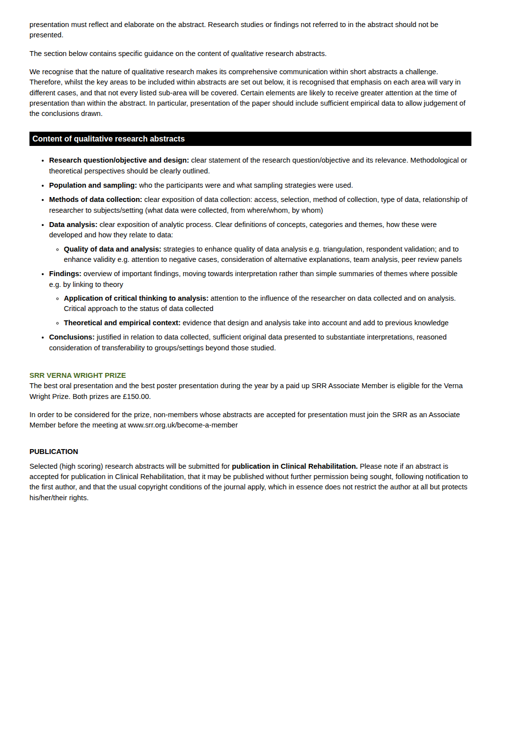presentation must reflect and elaborate on the abstract. Research studies or findings not referred to in the abstract should not be presented.
The section below contains specific guidance on the content of qualitative research abstracts.
We recognise that the nature of qualitative research makes its comprehensive communication within short abstracts a challenge. Therefore, whilst the key areas to be included within abstracts are set out below, it is recognised that emphasis on each area will vary in different cases, and that not every listed sub-area will be covered. Certain elements are likely to receive greater attention at the time of presentation than within the abstract. In particular, presentation of the paper should include sufficient empirical data to allow judgement of the conclusions drawn.
Content of qualitative research abstracts
Research question/objective and design: clear statement of the research question/objective and its relevance. Methodological or theoretical perspectives should be clearly outlined.
Population and sampling: who the participants were and what sampling strategies were used.
Methods of data collection: clear exposition of data collection: access, selection, method of collection, type of data, relationship of researcher to subjects/setting (what data were collected, from where/whom, by whom)
Data analysis: clear exposition of analytic process. Clear definitions of concepts, categories and themes, how these were developed and how they relate to data:
Quality of data and analysis: strategies to enhance quality of data analysis e.g. triangulation, respondent validation; and to enhance validity e.g. attention to negative cases, consideration of alternative explanations, team analysis, peer review panels
Findings: overview of important findings, moving towards interpretation rather than simple summaries of themes where possible e.g. by linking to theory
Application of critical thinking to analysis: attention to the influence of the researcher on data collected and on analysis. Critical approach to the status of data collected
Theoretical and empirical context: evidence that design and analysis take into account and add to previous knowledge
Conclusions: justified in relation to data collected, sufficient original data presented to substantiate interpretations, reasoned consideration of transferability to groups/settings beyond those studied.
SRR VERNA WRIGHT PRIZE
The best oral presentation and the best poster presentation during the year by a paid up SRR Associate Member is eligible for the Verna Wright Prize. Both prizes are £150.00.
In order to be considered for the prize, non-members whose abstracts are accepted for presentation must join the SRR as an Associate Member before the meeting at www.srr.org.uk/become-a-member
PUBLICATION
Selected (high scoring) research abstracts will be submitted for publication in Clinical Rehabilitation. Please note if an abstract is accepted for publication in Clinical Rehabilitation, that it may be published without further permission being sought, following notification to the first author, and that the usual copyright conditions of the journal apply, which in essence does not restrict the author at all but protects his/her/their rights.